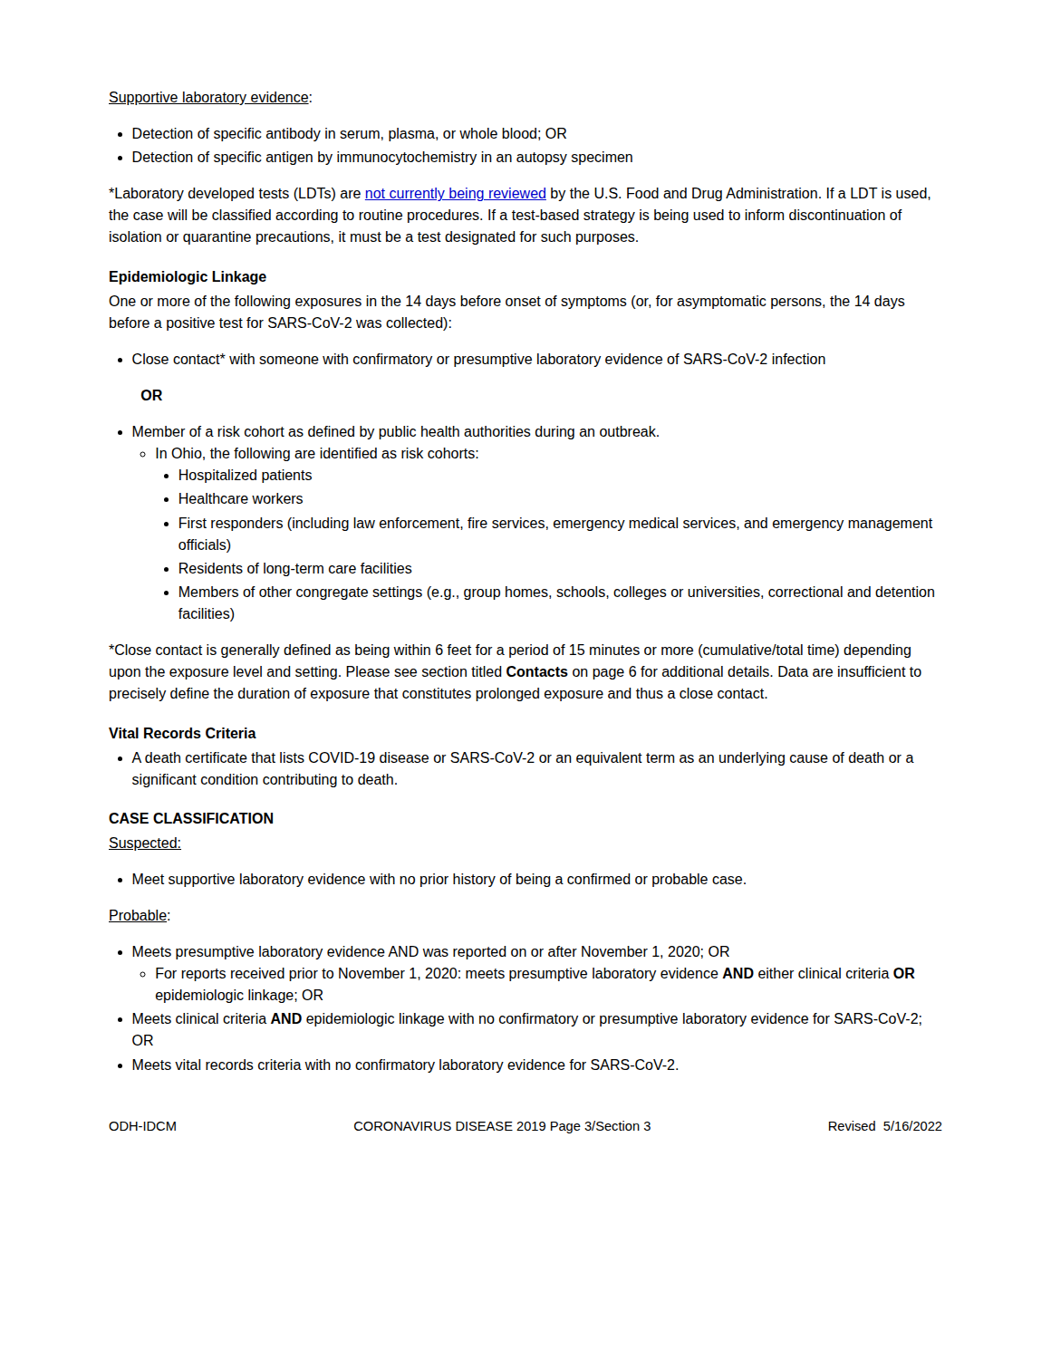Supportive laboratory evidence:
Detection of specific antibody in serum, plasma, or whole blood; OR
Detection of specific antigen by immunocytochemistry in an autopsy specimen
*Laboratory developed tests (LDTs) are not currently being reviewed by the U.S. Food and Drug Administration. If a LDT is used, the case will be classified according to routine procedures. If a test-based strategy is being used to inform discontinuation of isolation or quarantine precautions, it must be a test designated for such purposes.
Epidemiologic Linkage
One or more of the following exposures in the 14 days before onset of symptoms (or, for asymptomatic persons, the 14 days before a positive test for SARS-CoV-2 was collected):
Close contact* with someone with confirmatory or presumptive laboratory evidence of SARS-CoV-2 infection
OR
Member of a risk cohort as defined by public health authorities during an outbreak.
In Ohio, the following are identified as risk cohorts:
Hospitalized patients
Healthcare workers
First responders (including law enforcement, fire services, emergency medical services, and emergency management officials)
Residents of long-term care facilities
Members of other congregate settings (e.g., group homes, schools, colleges or universities, correctional and detention facilities)
*Close contact is generally defined as being within 6 feet for a period of 15 minutes or more (cumulative/total time) depending upon the exposure level and setting. Please see section titled Contacts on page 6 for additional details. Data are insufficient to precisely define the duration of exposure that constitutes prolonged exposure and thus a close contact.
Vital Records Criteria
A death certificate that lists COVID-19 disease or SARS-CoV-2 or an equivalent term as an underlying cause of death or a significant condition contributing to death.
CASE CLASSIFICATION
Suspected:
Meet supportive laboratory evidence with no prior history of being a confirmed or probable case.
Probable:
Meets presumptive laboratory evidence AND was reported on or after November 1, 2020; OR
For reports received prior to November 1, 2020: meets presumptive laboratory evidence AND either clinical criteria OR epidemiologic linkage; OR
Meets clinical criteria AND epidemiologic linkage with no confirmatory or presumptive laboratory evidence for SARS-CoV-2; OR
Meets vital records criteria with no confirmatory laboratory evidence for SARS-CoV-2.
ODH-IDCM CORONAVIRUS DISEASE 2019 Page 3/Section 3 Revised 5/16/2022